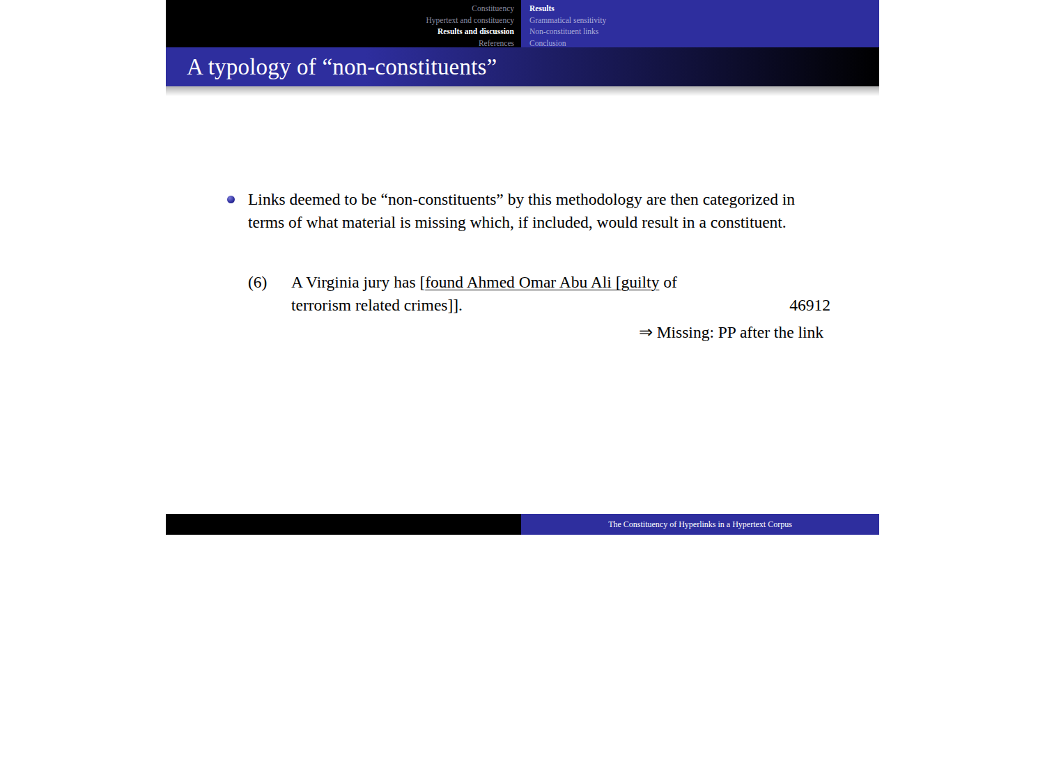Constituency
Hypertext and constituency
Results and discussion
References
Results
Grammatical sensitivity
Non-constituent links
Conclusion
A typology of “non-constituents”
Links deemed to be “non-constituents” by this methodology are then categorized in terms of what material is missing which, if included, would result in a constituent.
(6)
A Virginia jury has [found Ahmed Omar Abu Ali [guilty of
terrorism related crimes]]. 46912
⇒ Missing: PP after the link
The Constituency of Hyperlinks in a Hypertext Corpus